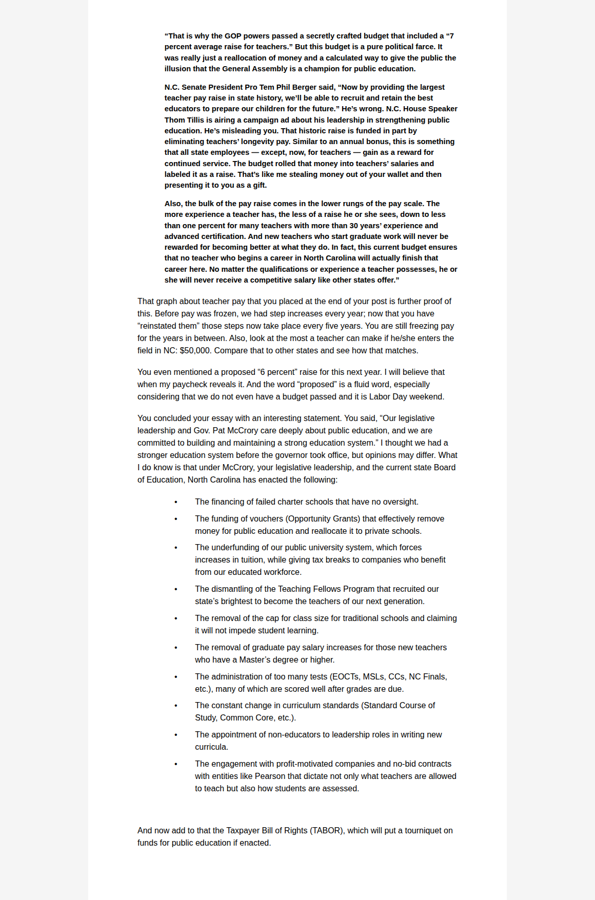“That is why the GOP powers passed a secretly crafted budget that included a “7 percent average raise for teachers.” But this budget is a pure political farce. It was really just a reallocation of money and a calculated way to give the public the illusion that the General Assembly is a champion for public education.
N.C. Senate President Pro Tem Phil Berger said, “Now by providing the largest teacher pay raise in state history, we’ll be able to recruit and retain the best educators to prepare our children for the future.” He’s wrong. N.C. House Speaker Thom Tillis is airing a campaign ad about his leadership in strengthening public education. He’s misleading you. That historic raise is funded in part by eliminating teachers’ longevity pay. Similar to an annual bonus, this is something that all state employees — except, now, for teachers — gain as a reward for continued service. The budget rolled that money into teachers’ salaries and labeled it as a raise. That’s like me stealing money out of your wallet and then presenting it to you as a gift.
Also, the bulk of the pay raise comes in the lower rungs of the pay scale. The more experience a teacher has, the less of a raise he or she sees, down to less than one percent for many teachers with more than 30 years’ experience and advanced certification. And new teachers who start graduate work will never be rewarded for becoming better at what they do. In fact, this current budget ensures that no teacher who begins a career in North Carolina will actually finish that career here. No matter the qualifications or experience a teacher possesses, he or she will never receive a competitive salary like other states offer.”
That graph about teacher pay that you placed at the end of your post is further proof of this. Before pay was frozen, we had step increases every year; now that you have “reinstated them” those steps now take place every five years. You are still freezing pay for the years in between. Also, look at the most a teacher can make if he/she enters the field in NC: $50,000. Compare that to other states and see how that matches.
You even mentioned a proposed “6 percent” raise for this next year. I will believe that when my paycheck reveals it. And the word “proposed” is a fluid word, especially considering that we do not even have a budget passed and it is Labor Day weekend.
You concluded your essay with an interesting statement. You said, “Our legislative leadership and Gov. Pat McCrory care deeply about public education, and we are committed to building and maintaining a strong education system.” I thought we had a stronger education system before the governor took office, but opinions may differ. What I do know is that under McCrory, your legislative leadership, and the current state Board of Education, North Carolina has enacted the following:
The financing of failed charter schools that have no oversight.
The funding of vouchers (Opportunity Grants) that effectively remove money for public education and reallocate it to private schools.
The underfunding of our public university system, which forces increases in tuition, while giving tax breaks to companies who benefit from our educated workforce.
The dismantling of the Teaching Fellows Program that recruited our state’s brightest to become the teachers of our next generation.
The removal of the cap for class size for traditional schools and claiming it will not impede student learning.
The removal of graduate pay salary increases for those new teachers who have a Master’s degree or higher.
The administration of too many tests (EOCTs, MSLs, CCs, NC Finals, etc.), many of which are scored well after grades are due.
The constant change in curriculum standards (Standard Course of Study, Common Core, etc.).
The appointment of non-educators to leadership roles in writing new curricula.
The engagement with profit-motivated companies and no-bid contracts with entities like Pearson that dictate not only what teachers are allowed to teach but also how students are assessed.
And now add to that the Taxpayer Bill of Rights (TABOR), which will put a tourniquet on funds for public education if enacted.